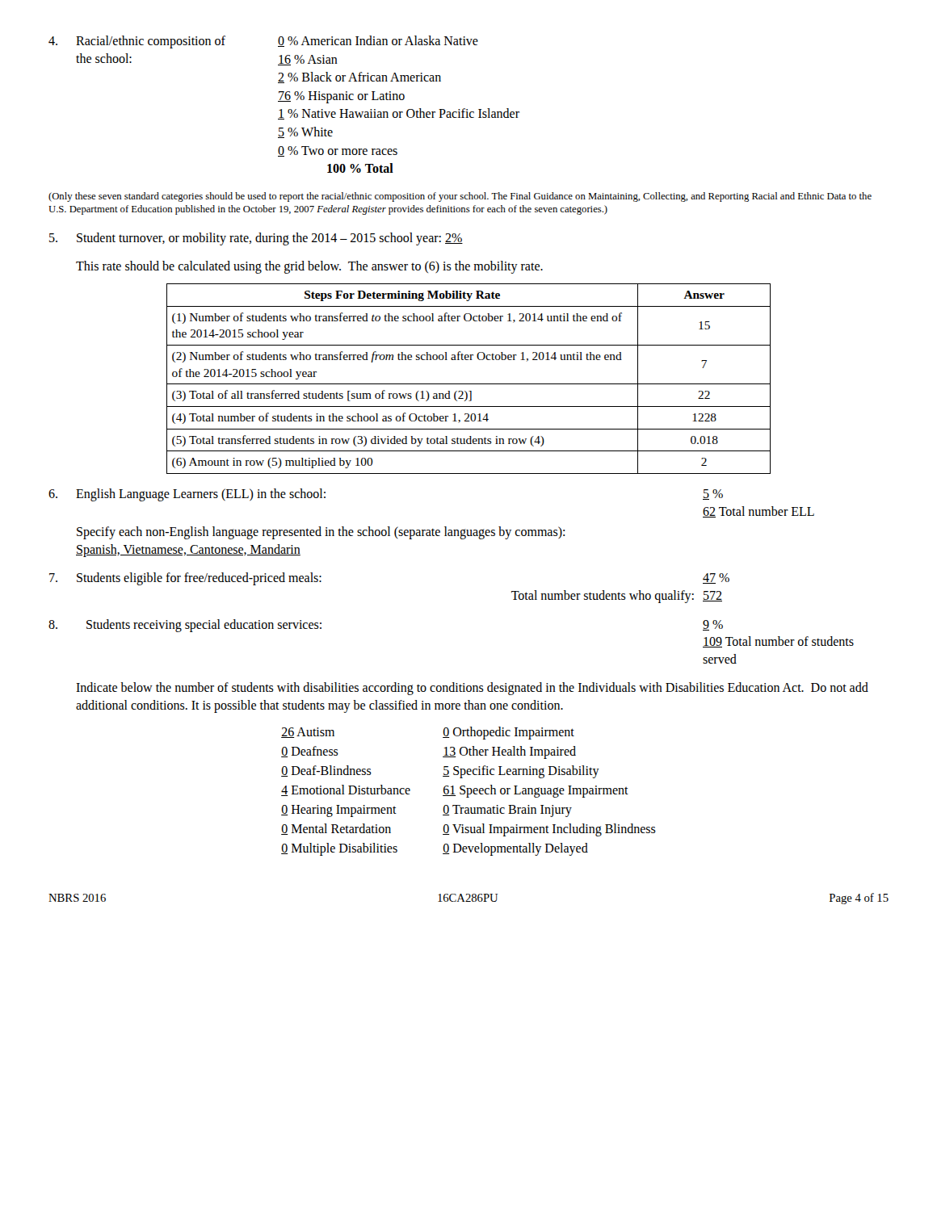4.
Racial/ethnic composition of
the school:
0 % American Indian or Alaska Native
16 % Asian
2 % Black or African American
76 % Hispanic or Latino
1 % Native Hawaiian or Other Pacific Islander
5 % White
0 % Two or more races
100 % Total
(Only these seven standard categories should be used to report the racial/ethnic composition of your school. The Final Guidance on Maintaining, Collecting, and Reporting Racial and Ethnic Data to the U.S. Department of Education published in the October 19, 2007 Federal Register provides definitions for each of the seven categories.)
5.
Student turnover, or mobility rate, during the 2014 – 2015 school year: 2%
This rate should be calculated using the grid below. The answer to (6) is the mobility rate.
| Steps For Determining Mobility Rate | Answer |
| --- | --- |
| (1) Number of students who transferred to the school after October 1, 2014 until the end of the 2014-2015 school year | 15 |
| (2) Number of students who transferred from the school after October 1, 2014 until the end of the 2014-2015 school year | 7 |
| (3) Total of all transferred students [sum of rows (1) and (2)] | 22 |
| (4) Total number of students in the school as of October 1, 2014 | 1228 |
| (5) Total transferred students in row (3) divided by total students in row (4) | 0.018 |
| (6) Amount in row (5) multiplied by 100 | 2 |
6.
English Language Learners (ELL) in the school:
5 %
62 Total number ELL
Specify each non-English language represented in the school (separate languages by commas):
Spanish, Vietnamese, Cantonese, Mandarin
7.
Students eligible for free/reduced-priced meals:
47 %
Total number students who qualify:
572
8.
Students receiving special education services:
9 %
109 Total number of students served
Indicate below the number of students with disabilities according to conditions designated in the Individuals with Disabilities Education Act. Do not add additional conditions. It is possible that students may be classified in more than one condition.
26 Autism
0 Deafness
0 Deaf-Blindness
4 Emotional Disturbance
0 Hearing Impairment
0 Mental Retardation
0 Multiple Disabilities
0 Orthopedic Impairment
13 Other Health Impaired
5 Specific Learning Disability
61 Speech or Language Impairment
0 Traumatic Brain Injury
0 Visual Impairment Including Blindness
0 Developmentally Delayed
NBRS 2016 16CA286PU Page 4 of 15